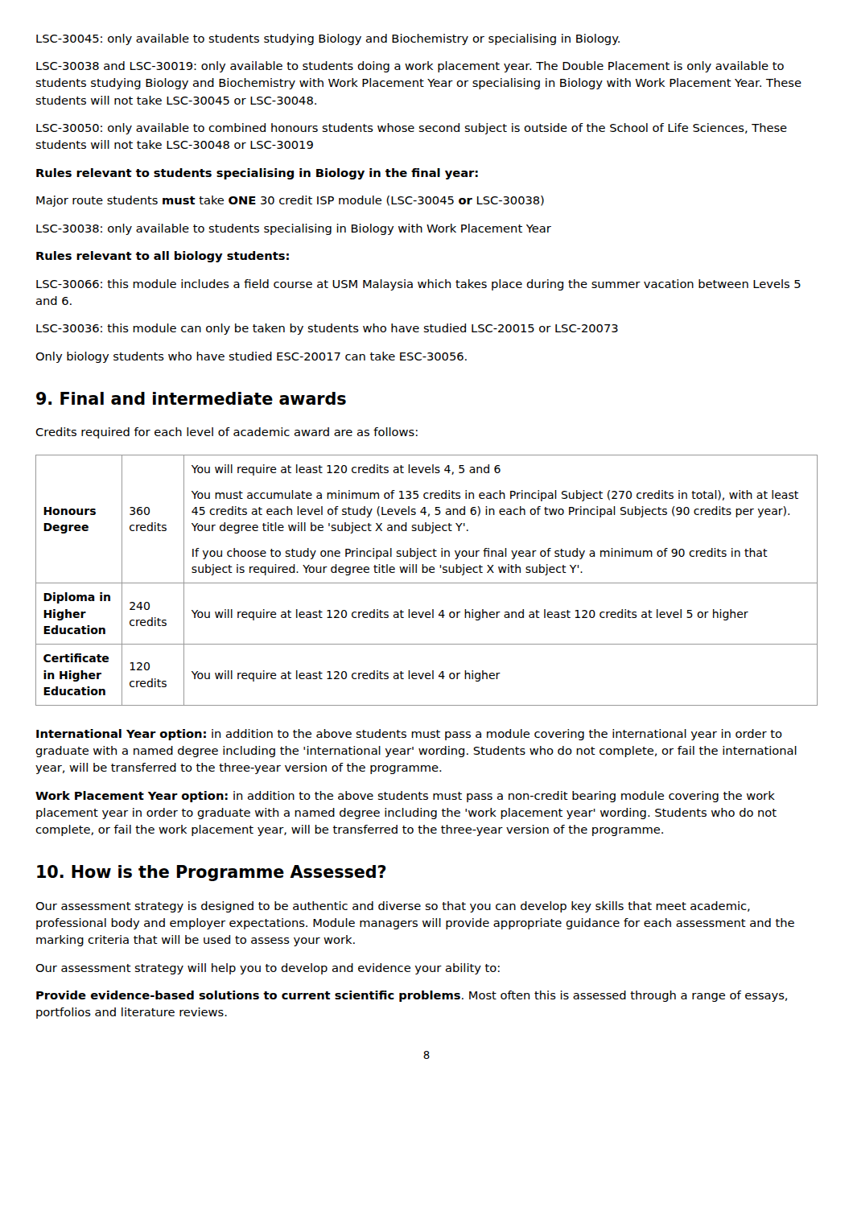LSC-30045: only available to students studying Biology and Biochemistry or specialising in Biology.
LSC-30038 and LSC-30019: only available to students doing a work placement year. The Double Placement is only available to students studying Biology and Biochemistry with Work Placement Year or specialising in Biology with Work Placement Year. These students will not take LSC-30045 or LSC-30048.
LSC-30050: only available to combined honours students whose second subject is outside of the School of Life Sciences, These students will not take LSC-30048 or LSC-30019
Rules relevant to students specialising in Biology in the final year:
Major route students must take ONE 30 credit ISP module (LSC-30045 or LSC-30038)
LSC-30038: only available to students specialising in Biology with Work Placement Year
Rules relevant to all biology students:
LSC-30066: this module includes a field course at USM Malaysia which takes place during the summer vacation between Levels 5 and 6.
LSC-30036: this module can only be taken by students who have studied LSC-20015 or LSC-20073
Only biology students who have studied ESC-20017 can take ESC-30056.
9. Final and intermediate awards
Credits required for each level of academic award are as follows:
| Honours Degree | 360 credits | You will require at least 120 credits at levels 4, 5 and 6 You must accumulate a minimum of 135 credits in each Principal Subject (270 credits in total), with at least 45 credits at each level of study (Levels 4, 5 and 6) in each of two Principal Subjects (90 credits per year). Your degree title will be 'subject X and subject Y'. If you choose to study one Principal subject in your final year of study a minimum of 90 credits in that subject is required. Your degree title will be 'subject X with subject Y'. |
| Diploma in Higher Education | 240 credits | You will require at least 120 credits at level 4 or higher and at least 120 credits at level 5 or higher |
| Certificate in Higher Education | 120 credits | You will require at least 120 credits at level 4 or higher |
International Year option: in addition to the above students must pass a module covering the international year in order to graduate with a named degree including the 'international year' wording. Students who do not complete, or fail the international year, will be transferred to the three-year version of the programme.
Work Placement Year option: in addition to the above students must pass a non-credit bearing module covering the work placement year in order to graduate with a named degree including the 'work placement year' wording. Students who do not complete, or fail the work placement year, will be transferred to the three-year version of the programme.
10. How is the Programme Assessed?
Our assessment strategy is designed to be authentic and diverse so that you can develop key skills that meet academic, professional body and employer expectations. Module managers will provide appropriate guidance for each assessment and the marking criteria that will be used to assess your work.
Our assessment strategy will help you to develop and evidence your ability to:
Provide evidence-based solutions to current scientific problems. Most often this is assessed through a range of essays, portfolios and literature reviews.
8